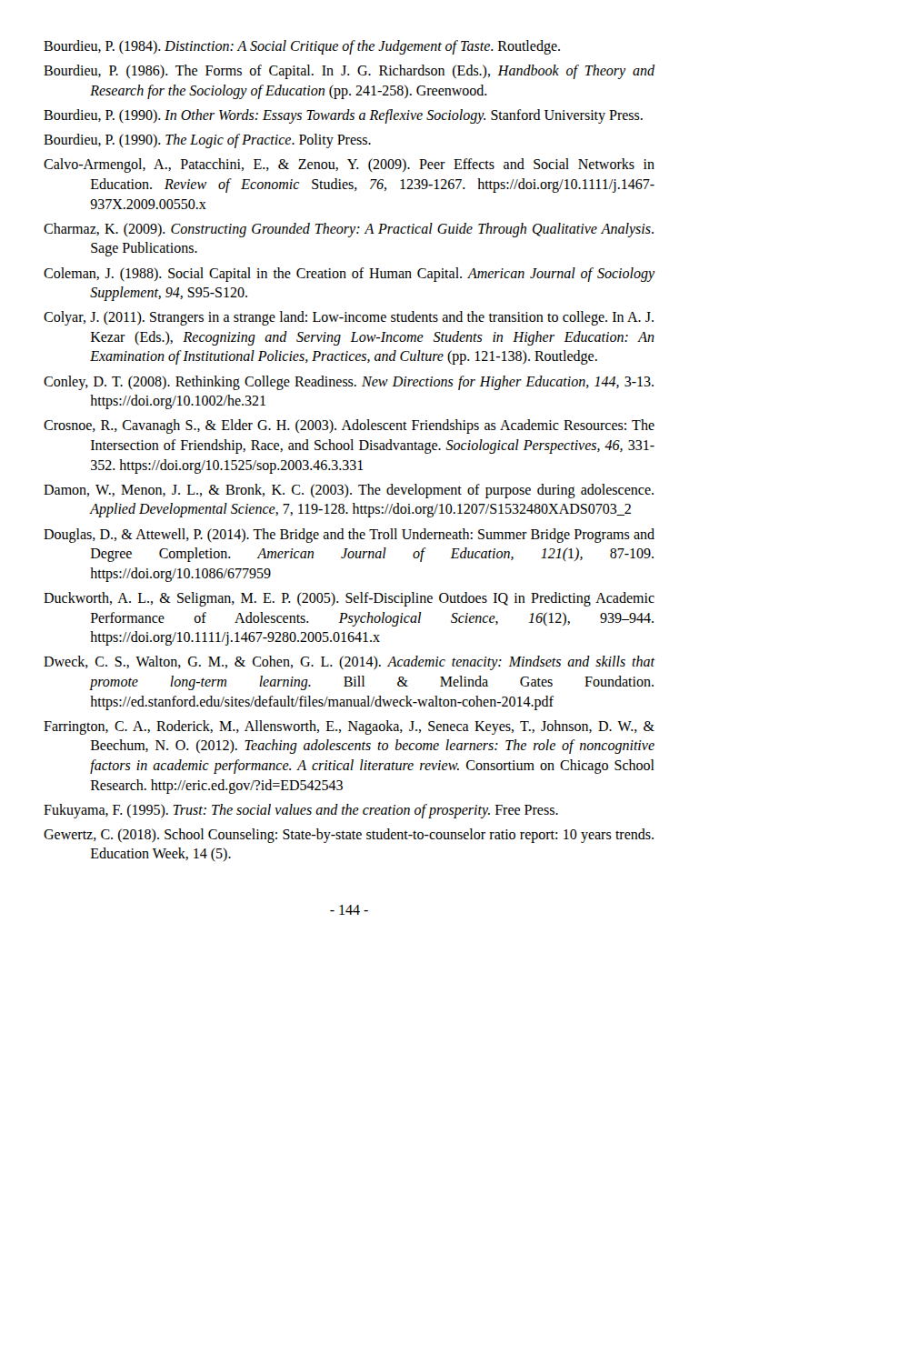Bourdieu, P. (1984). Distinction: A Social Critique of the Judgement of Taste. Routledge.
Bourdieu, P. (1986). The Forms of Capital. In J. G. Richardson (Eds.), Handbook of Theory and Research for the Sociology of Education (pp. 241-258). Greenwood.
Bourdieu, P. (1990). In Other Words: Essays Towards a Reflexive Sociology. Stanford University Press.
Bourdieu, P. (1990). The Logic of Practice. Polity Press.
Calvo-Armengol, A., Patacchini, E., & Zenou, Y. (2009). Peer Effects and Social Networks in Education. Review of Economic Studies, 76, 1239-1267. https://doi.org/10.1111/j.1467-937X.2009.00550.x
Charmaz, K. (2009). Constructing Grounded Theory: A Practical Guide Through Qualitative Analysis. Sage Publications.
Coleman, J. (1988). Social Capital in the Creation of Human Capital. American Journal of Sociology Supplement, 94, S95-S120.
Colyar, J. (2011). Strangers in a strange land: Low-income students and the transition to college. In A. J. Kezar (Eds.), Recognizing and Serving Low-Income Students in Higher Education: An Examination of Institutional Policies, Practices, and Culture (pp. 121-138). Routledge.
Conley, D. T. (2008). Rethinking College Readiness. New Directions for Higher Education, 144, 3-13. https://doi.org/10.1002/he.321
Crosnoe, R., Cavanagh S., & Elder G. H. (2003). Adolescent Friendships as Academic Resources: The Intersection of Friendship, Race, and School Disadvantage. Sociological Perspectives, 46, 331-352. https://doi.org/10.1525/sop.2003.46.3.331
Damon, W., Menon, J. L., & Bronk, K. C. (2003). The development of purpose during adolescence. Applied Developmental Science, 7, 119-128. https://doi.org/10.1207/S1532480XADS0703_2
Douglas, D., & Attewell, P. (2014). The Bridge and the Troll Underneath: Summer Bridge Programs and Degree Completion. American Journal of Education, 121(1), 87-109. https://doi.org/10.1086/677959
Duckworth, A. L., & Seligman, M. E. P. (2005). Self-Discipline Outdoes IQ in Predicting Academic Performance of Adolescents. Psychological Science, 16(12), 939–944. https://doi.org/10.1111/j.1467-9280.2005.01641.x
Dweck, C. S., Walton, G. M., & Cohen, G. L. (2014). Academic tenacity: Mindsets and skills that promote long-term learning. Bill & Melinda Gates Foundation. https://ed.stanford.edu/sites/default/files/manual/dweck-walton-cohen-2014.pdf
Farrington, C. A., Roderick, M., Allensworth, E., Nagaoka, J., Seneca Keyes, T., Johnson, D. W., & Beechum, N. O. (2012). Teaching adolescents to become learners: The role of noncognitive factors in academic performance. A critical literature review. Consortium on Chicago School Research. http://eric.ed.gov/?id=ED542543
Fukuyama, F. (1995). Trust: The social values and the creation of prosperity. Free Press.
Gewertz, C. (2018). School Counseling: State-by-state student-to-counselor ratio report: 10 years trends. Education Week, 14 (5).
- 144 -